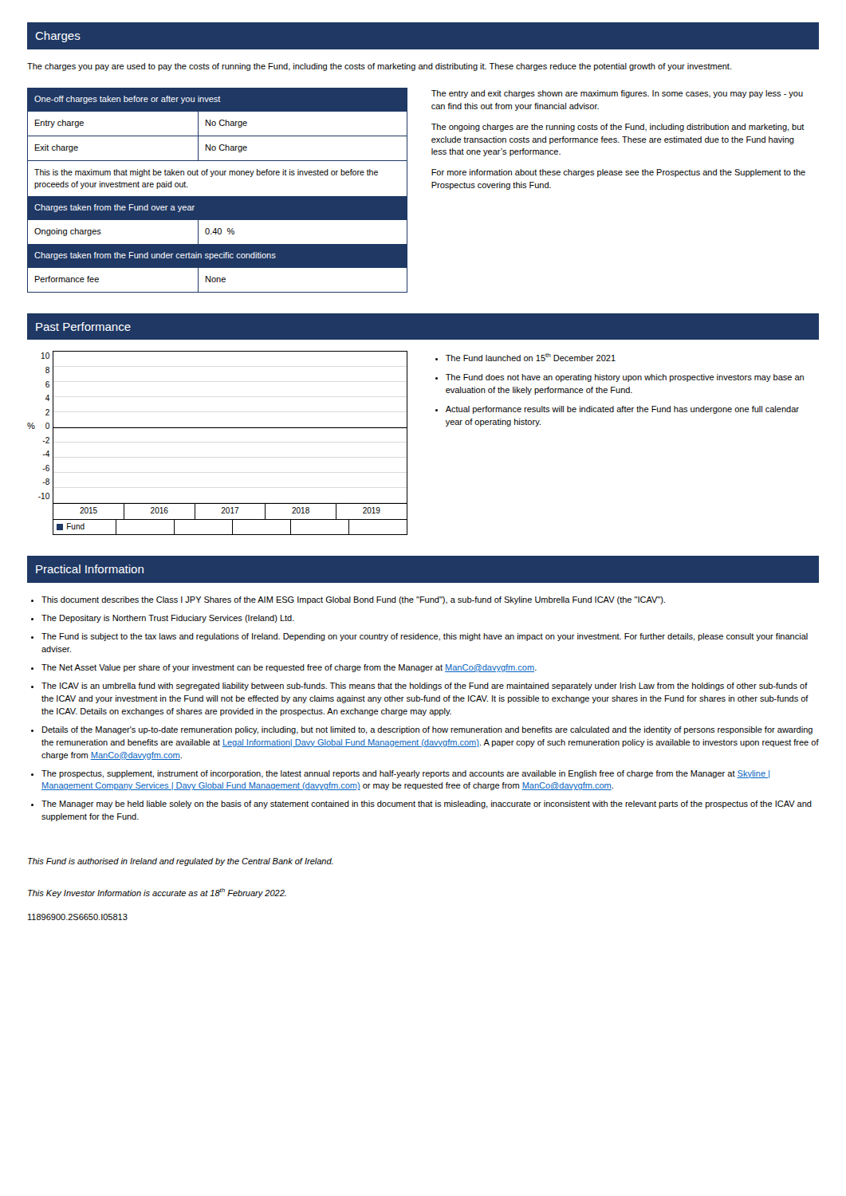Charges
The charges you pay are used to pay the costs of running the Fund, including the costs of marketing and distributing it. These charges reduce the potential growth of your investment.
| One-off charges taken before or after you invest |
| Entry charge | No Charge |
| Exit charge | No Charge |
| This is the maximum that might be taken out of your money before it is invested or before the proceeds of your investment are paid out. |
| Charges taken from the Fund over a year |
| Ongoing charges | 0.40 % |
| Charges taken from the Fund under certain specific conditions |
| Performance fee | None |
The entry and exit charges shown are maximum figures. In some cases, you may pay less - you can find this out from your financial advisor.
The ongoing charges are the running costs of the Fund, including distribution and marketing, but exclude transaction costs and performance fees. These are estimated due to the Fund having less that one year’s performance.
For more information about these charges please see the Prospectus and the Supplement to the Prospectus covering this Fund.
Past Performance
%
10
8
6
4
2
0
-2
-4
-6
-8
-10
2015
2016
2017
2018
2019
Fund
The Fund launched on 15th December 2021
The Fund does not have an operating history upon which prospective investors may base an evaluation of the likely performance of the Fund.
Actual performance results will be indicated after the Fund has undergone one full calendar year of operating history.
Practical Information
This document describes the Class I JPY Shares of the AIM ESG Impact Global Bond Fund (the "Fund"), a sub-fund of Skyline Umbrella Fund ICAV (the "ICAV").
The Depositary is Northern Trust Fiduciary Services (Ireland) Ltd.
The Fund is subject to the tax laws and regulations of Ireland. Depending on your country of residence, this might have an impact on your investment. For further details, please consult your financial adviser.
The Net Asset Value per share of your investment can be requested free of charge from the Manager at ManCo@davygfm.com.
The ICAV is an umbrella fund with segregated liability between sub-funds. This means that the holdings of the Fund are maintained separately under Irish Law from the holdings of other sub-funds of the ICAV and your investment in the Fund will not be effected by any claims against any other sub-fund of the ICAV. It is possible to exchange your shares in the Fund for shares in other sub-funds of the ICAV. Details on exchanges of shares are provided in the prospectus. An exchange charge may apply.
Details of the Manager's up-to-date remuneration policy, including, but not limited to, a description of how remuneration and benefits are calculated and the identity of persons responsible for awarding the remuneration and benefits are available at Legal Information| Davy Global Fund Management (davygfm.com). A paper copy of such remuneration policy is available to investors upon request free of charge from ManCo@davygfm.com.
The prospectus, supplement, instrument of incorporation, the latest annual reports and half-yearly reports and accounts are available in English free of charge from the Manager at Skyline | Management Company Services | Davy Global Fund Management (davygfm.com) or may be requested free of charge from ManCo@davygfm.com.
The Manager may be held liable solely on the basis of any statement contained in this document that is misleading, inaccurate or inconsistent with the relevant parts of the prospectus of the ICAV and supplement for the Fund.
This Fund is authorised in Ireland and regulated by the Central Bank of Ireland.
This Key Investor Information is accurate as at 18th February 2022.
11896900.2S6650.I05813